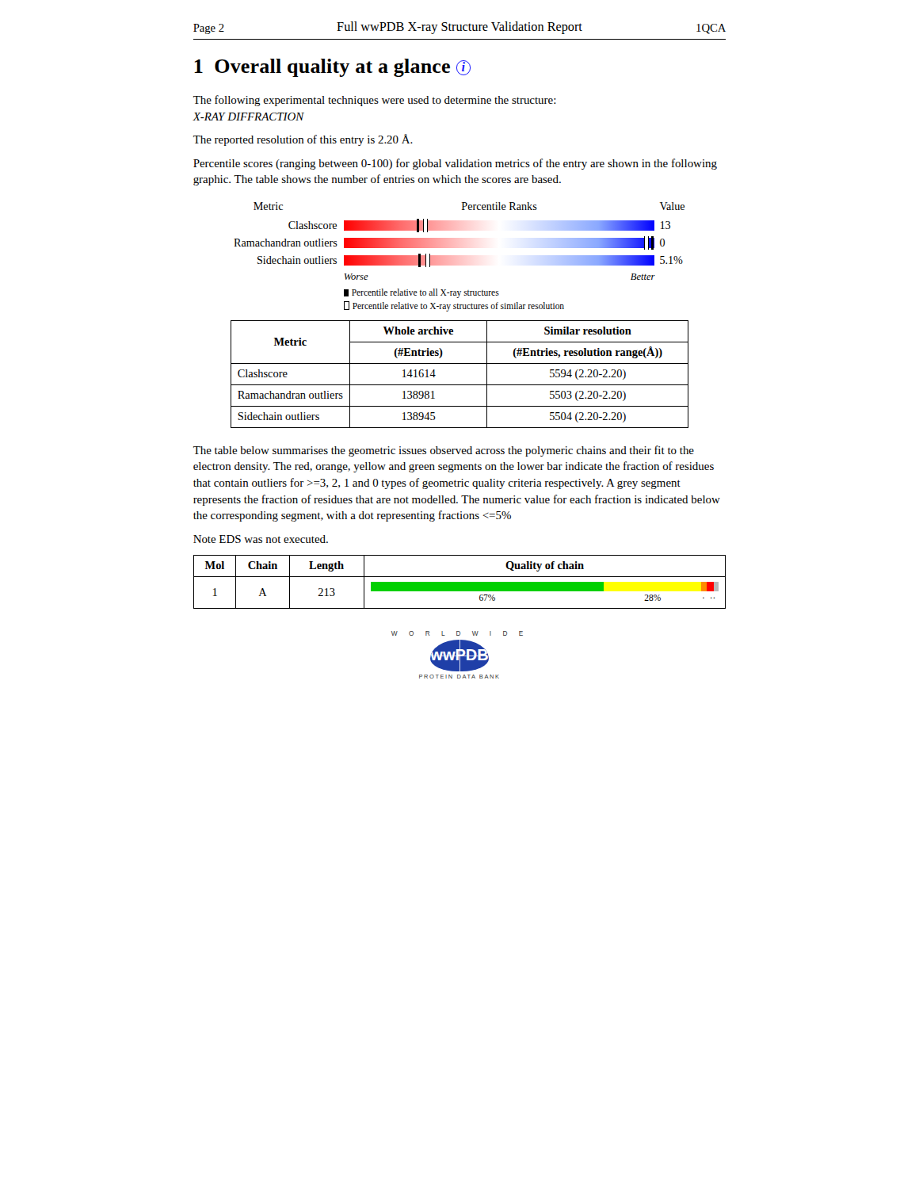Page 2
Full wwPDB X-ray Structure Validation Report
1QCA
1 Overall quality at a glance i
The following experimental techniques were used to determine the structure:
X-RAY DIFFRACTION
The reported resolution of this entry is 2.20 Å.
Percentile scores (ranging between 0-100) for global validation metrics of the entry are shown in the following graphic. The table shows the number of entries on which the scores are based.
Metric
Percentile Ranks
Value
Clashscore
13
Ramachandran outliers
0
Sidechain outliers
5.1%
Worse Better
Percentile relative to all X-ray structures
Percentile relative to X-ray structures of similar resolution
| Metric | Whole archive | Similar resolution |
| --- | --- | --- |
| (#Entries) | (#Entries, resolution range(Å)) |
| Clashscore | 141614 | 5594 (2.20-2.20) |
| Ramachandran outliers | 138981 | 5503 (2.20-2.20) |
| Sidechain outliers | 138945 | 5504 (2.20-2.20) |
The table below summarises the geometric issues observed across the polymeric chains and their fit to the electron density. The red, orange, yellow and green segments on the lower bar indicate the fraction of residues that contain outliers for >=3, 2, 1 and 0 types of geometric quality criteria respectively. A grey segment represents the fraction of residues that are not modelled. The numeric value for each fraction is indicated below the corresponding segment, with a dot representing fractions <=5%
Note EDS was not executed.
| Mol | Chain | Length | Quality of chain |
| --- | --- | --- | --- |
| 1 | A | 213 | 67% 28% · ·· |
W O R L D W I D E
wwPDB
PROTEIN DATA BANK